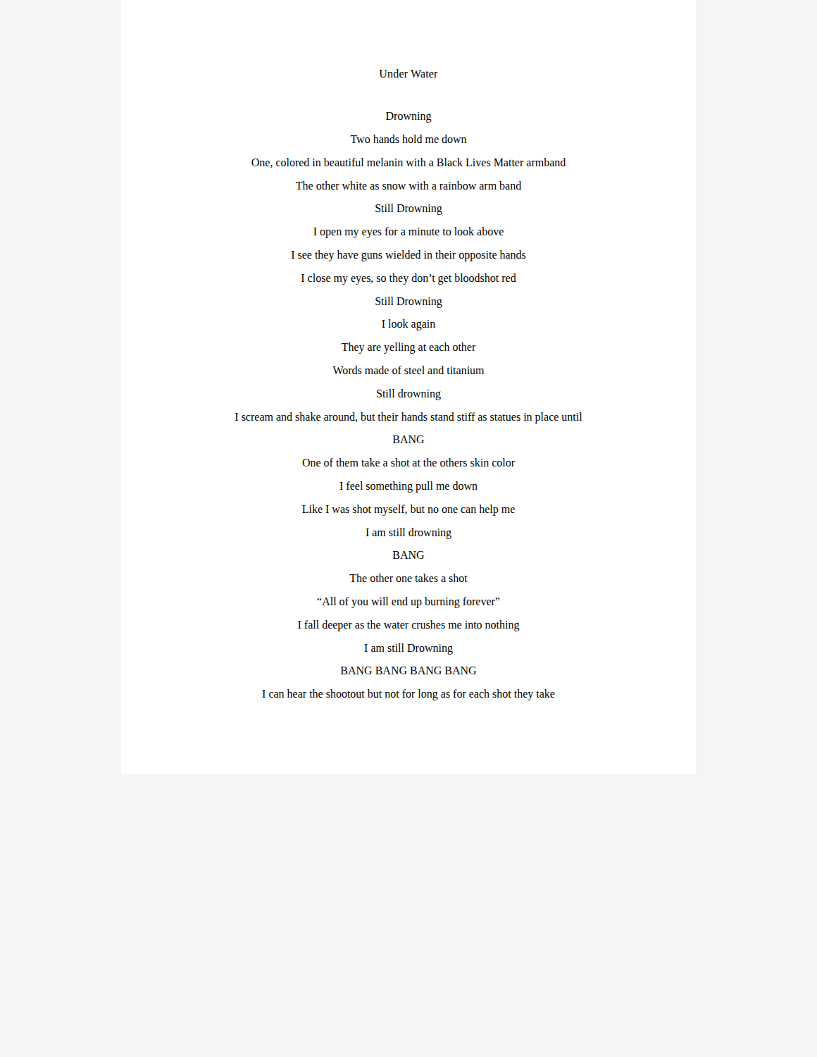Under Water
Drowning
Two hands hold me down
One, colored in beautiful melanin with a Black Lives Matter armband
The other white as snow with a rainbow arm band
Still Drowning
I open my eyes for a minute to look above
I see they have guns wielded in their opposite hands
I close my eyes, so they don’t get bloodshot red
Still Drowning
I look again
They are yelling at each other
Words made of steel and titanium
Still drowning
I scream and shake around, but their hands stand stiff as statues in place until
BANG
One of them take a shot at the others skin color
I feel something pull me down
Like I was shot myself, but no one can help me
I am still drowning
BANG
The other one takes a shot
“All of you will end up burning forever”
I fall deeper as the water crushes me into nothing
I am still Drowning
BANG BANG BANG BANG
I can hear the shootout but not for long as for each shot they take